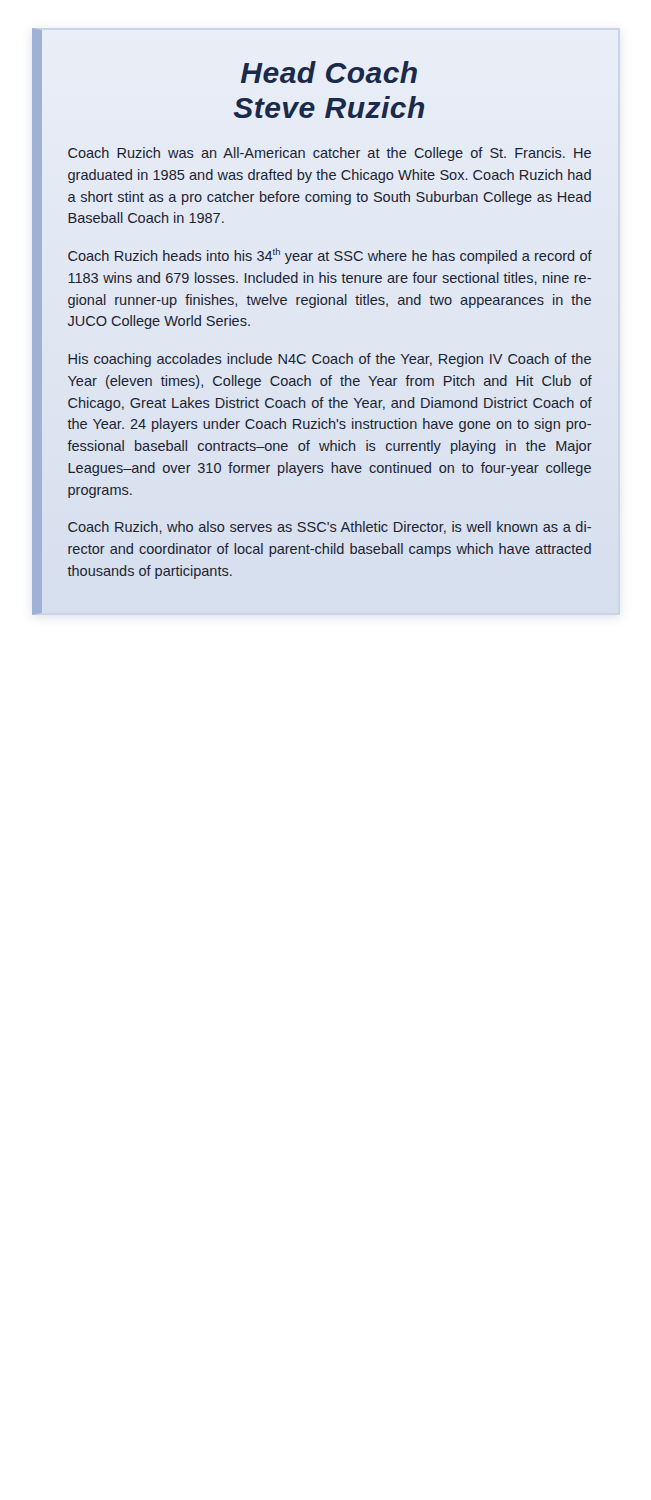Head Coach Steve Ruzich
Coach Ruzich was an All-American catcher at the College of St. Francis. He graduated in 1985 and was drafted by the Chicago White Sox. Coach Ruzich had a short stint as a pro catcher before coming to South Suburban College as Head Baseball Coach in 1987.
Coach Ruzich heads into his 34th year at SSC where he has compiled a record of 1183 wins and 679 losses. Included in his tenure are four sectional titles, nine regional runner-up finishes, twelve regional titles, and two appearances in the JUCO College World Series.
His coaching accolades include N4C Coach of the Year, Region IV Coach of the Year (eleven times), College Coach of the Year from Pitch and Hit Club of Chicago, Great Lakes District Coach of the Year, and Diamond District Coach of the Year. 24 players under Coach Ruzich's instruction have gone on to sign professional baseball contracts–one of which is currently playing in the Major Leagues–and over 310 former players have continued on to four-year college programs.
Coach Ruzich, who also serves as SSC's Athletic Director, is well known as a director and coordinator of local parent-child baseball camps which have attracted thousands of participants.